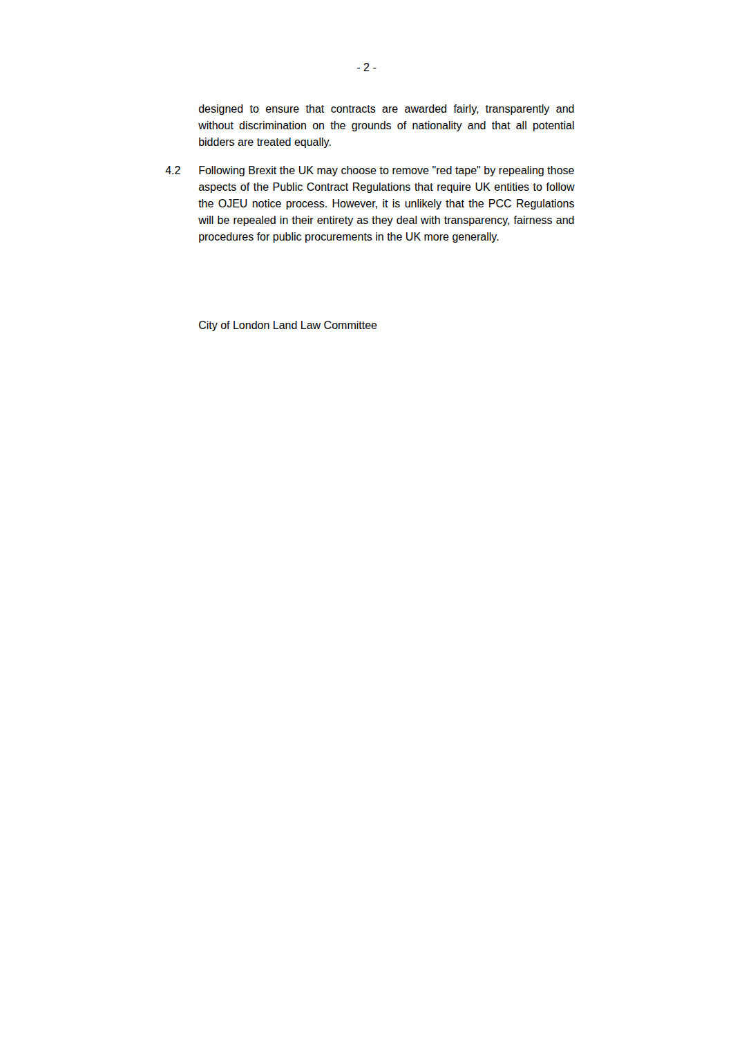- 2 -
designed to ensure that contracts are awarded fairly, transparently and without discrimination on the grounds of nationality and that all potential bidders are treated equally.
4.2
Following Brexit the UK may choose to remove "red tape" by repealing those aspects of the Public Contract Regulations that require UK entities to follow the OJEU notice process. However, it is unlikely that the PCC Regulations will be repealed in their entirety as they deal with transparency, fairness and procedures for public procurements in the UK more generally.
City of London Land Law Committee